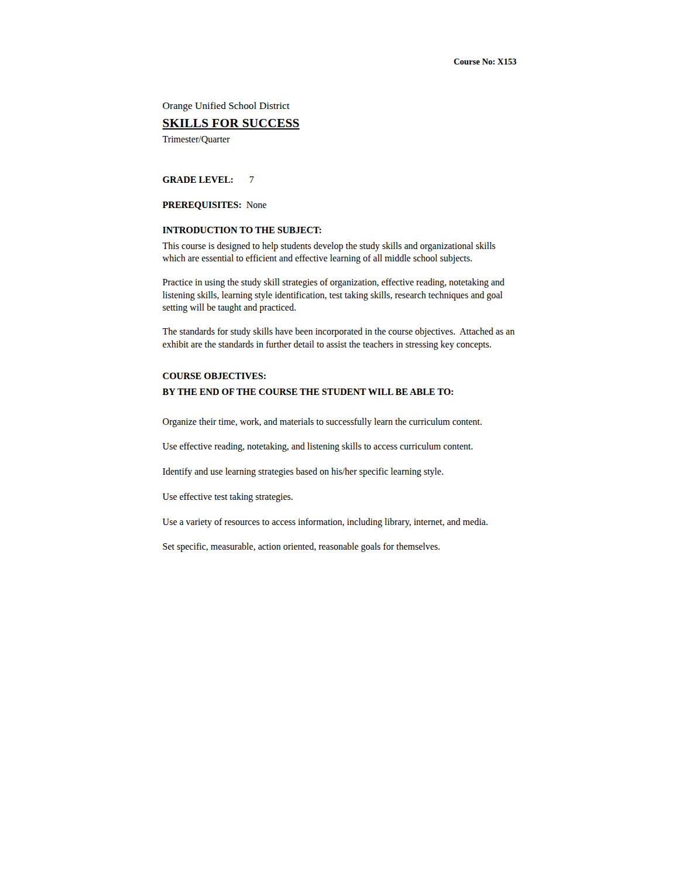Course No: X153
Orange Unified School District
SKILLS FOR SUCCESS
Trimester/Quarter
GRADE LEVEL: 7
PREREQUISITES: None
INTRODUCTION TO THE SUBJECT:
This course is designed to help students develop the study skills and organizational skills which are essential to efficient and effective learning of all middle school subjects.
Practice in using the study skill strategies of organization, effective reading, notetaking and listening skills, learning style identification, test taking skills, research techniques and goal setting will be taught and practiced.
The standards for study skills have been incorporated in the course objectives. Attached as an exhibit are the standards in further detail to assist the teachers in stressing key concepts.
COURSE OBJECTIVES:
BY THE END OF THE COURSE THE STUDENT WILL BE ABLE TO:
Organize their time, work, and materials to successfully learn the curriculum content.
Use effective reading, notetaking, and listening skills to access curriculum content.
Identify and use learning strategies based on his/her specific learning style.
Use effective test taking strategies.
Use a variety of resources to access information, including library, internet, and media.
Set specific, measurable, action oriented, reasonable goals for themselves.